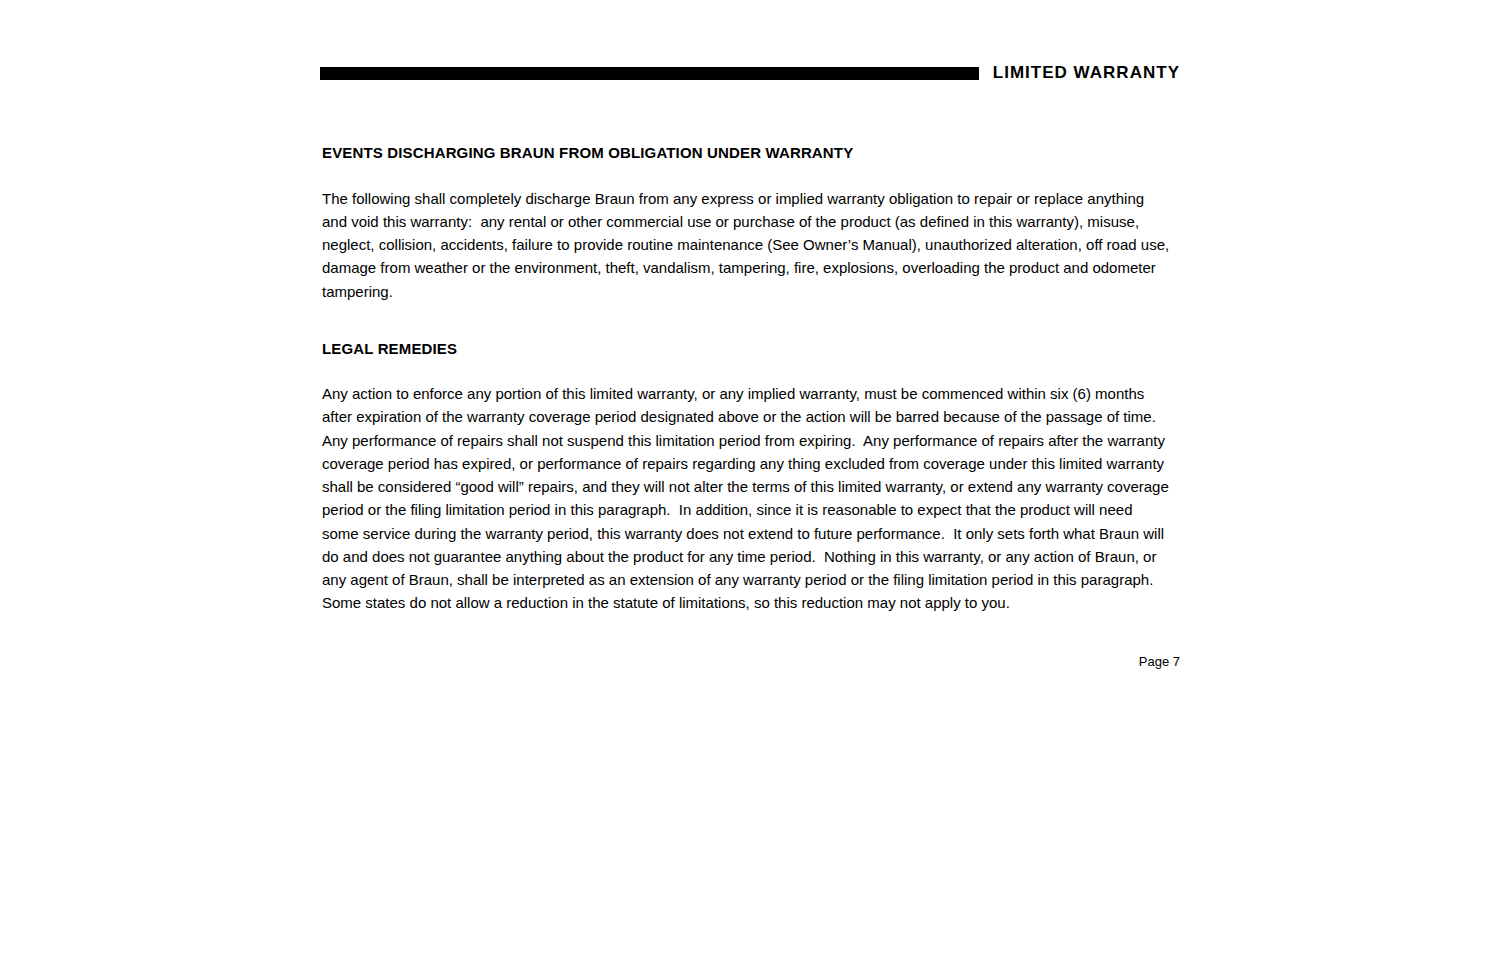LIMITED WARRANTY
EVENTS DISCHARGING BRAUN FROM OBLIGATION UNDER WARRANTY
The following shall completely discharge Braun from any express or implied warranty obligation to repair or replace anything and void this warranty: any rental or other commercial use or purchase of the product (as defined in this warranty), misuse, neglect, collision, accidents, failure to provide routine maintenance (See Owner’s Manual), unauthorized alteration, off road use, damage from weather or the environment, theft, vandalism, tampering, fire, explosions, overloading the product and odometer tampering.
LEGAL REMEDIES
Any action to enforce any portion of this limited warranty, or any implied warranty, must be commenced within six (6) months after expiration of the warranty coverage period designated above or the action will be barred because of the passage of time. Any performance of repairs shall not suspend this limitation period from expiring. Any performance of repairs after the warranty coverage period has expired, or performance of repairs regarding any thing excluded from coverage under this limited warranty shall be considered “good will” repairs, and they will not alter the terms of this limited warranty, or extend any warranty coverage period or the filing limitation period in this paragraph. In addition, since it is reasonable to expect that the product will need some service during the warranty period, this warranty does not extend to future performance. It only sets forth what Braun will do and does not guarantee anything about the product for any time period. Nothing in this warranty, or any action of Braun, or any agent of Braun, shall be interpreted as an extension of any warranty period or the filing limitation period in this paragraph. Some states do not allow a reduction in the statute of limitations, so this reduction may not apply to you.
Page 7